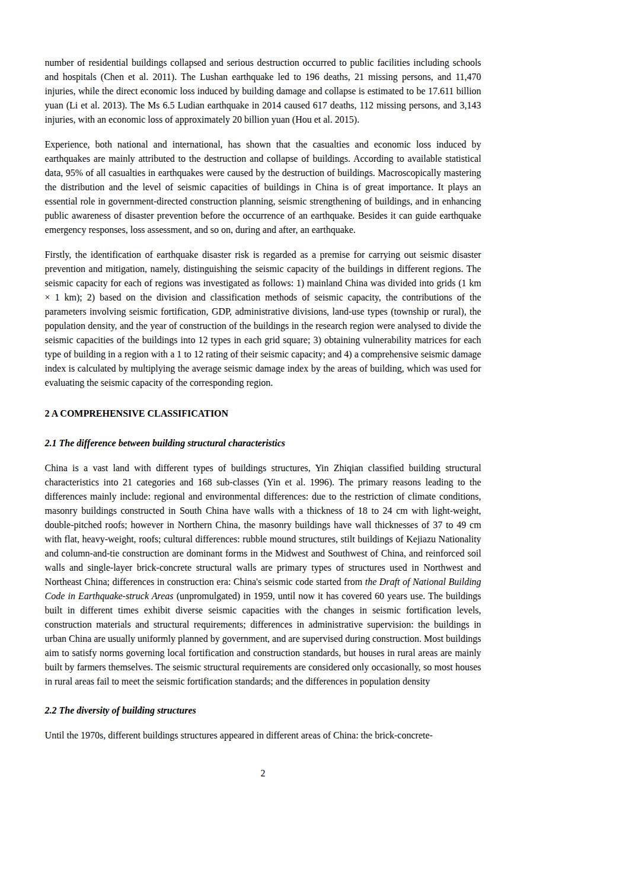number of residential buildings collapsed and serious destruction occurred to public facilities including schools and hospitals (Chen et al. 2011). The Lushan earthquake led to 196 deaths, 21 missing persons, and 11,470 injuries, while the direct economic loss induced by building damage and collapse is estimated to be 17.611 billion yuan (Li et al. 2013). The Ms 6.5 Ludian earthquake in 2014 caused 617 deaths, 112 missing persons, and 3,143 injuries, with an economic loss of approximately 20 billion yuan (Hou et al. 2015).
Experience, both national and international, has shown that the casualties and economic loss induced by earthquakes are mainly attributed to the destruction and collapse of buildings. According to available statistical data, 95% of all casualties in earthquakes were caused by the destruction of buildings. Macroscopically mastering the distribution and the level of seismic capacities of buildings in China is of great importance. It plays an essential role in government-directed construction planning, seismic strengthening of buildings, and in enhancing public awareness of disaster prevention before the occurrence of an earthquake. Besides it can guide earthquake emergency responses, loss assessment, and so on, during and after, an earthquake.
Firstly, the identification of earthquake disaster risk is regarded as a premise for carrying out seismic disaster prevention and mitigation, namely, distinguishing the seismic capacity of the buildings in different regions. The seismic capacity for each of regions was investigated as follows: 1) mainland China was divided into grids (1 km × 1 km); 2) based on the division and classification methods of seismic capacity, the contributions of the parameters involving seismic fortification, GDP, administrative divisions, land-use types (township or rural), the population density, and the year of construction of the buildings in the research region were analysed to divide the seismic capacities of the buildings into 12 types in each grid square; 3) obtaining vulnerability matrices for each type of building in a region with a 1 to 12 rating of their seismic capacity; and 4) a comprehensive seismic damage index is calculated by multiplying the average seismic damage index by the areas of building, which was used for evaluating the seismic capacity of the corresponding region.
2 A COMPREHENSIVE CLASSIFICATION
2.1 The difference between building structural characteristics
China is a vast land with different types of buildings structures, Yin Zhiqian classified building structural characteristics into 21 categories and 168 sub-classes (Yin et al. 1996). The primary reasons leading to the differences mainly include: regional and environmental differences: due to the restriction of climate conditions, masonry buildings constructed in South China have walls with a thickness of 18 to 24 cm with light-weight, double-pitched roofs; however in Northern China, the masonry buildings have wall thicknesses of 37 to 49 cm with flat, heavy-weight, roofs; cultural differences: rubble mound structures, stilt buildings of Kejiazu Nationality and column-and-tie construction are dominant forms in the Midwest and Southwest of China, and reinforced soil walls and single-layer brick-concrete structural walls are primary types of structures used in Northwest and Northeast China; differences in construction era: China's seismic code started from the Draft of National Building Code in Earthquake-struck Areas (unpromulgated) in 1959, until now it has covered 60 years use. The buildings built in different times exhibit diverse seismic capacities with the changes in seismic fortification levels, construction materials and structural requirements; differences in administrative supervision: the buildings in urban China are usually uniformly planned by government, and are supervised during construction. Most buildings aim to satisfy norms governing local fortification and construction standards, but houses in rural areas are mainly built by farmers themselves. The seismic structural requirements are considered only occasionally, so most houses in rural areas fail to meet the seismic fortification standards; and the differences in population density
2.2 The diversity of building structures
Until the 1970s, different buildings structures appeared in different areas of China: the brick-concrete-
2